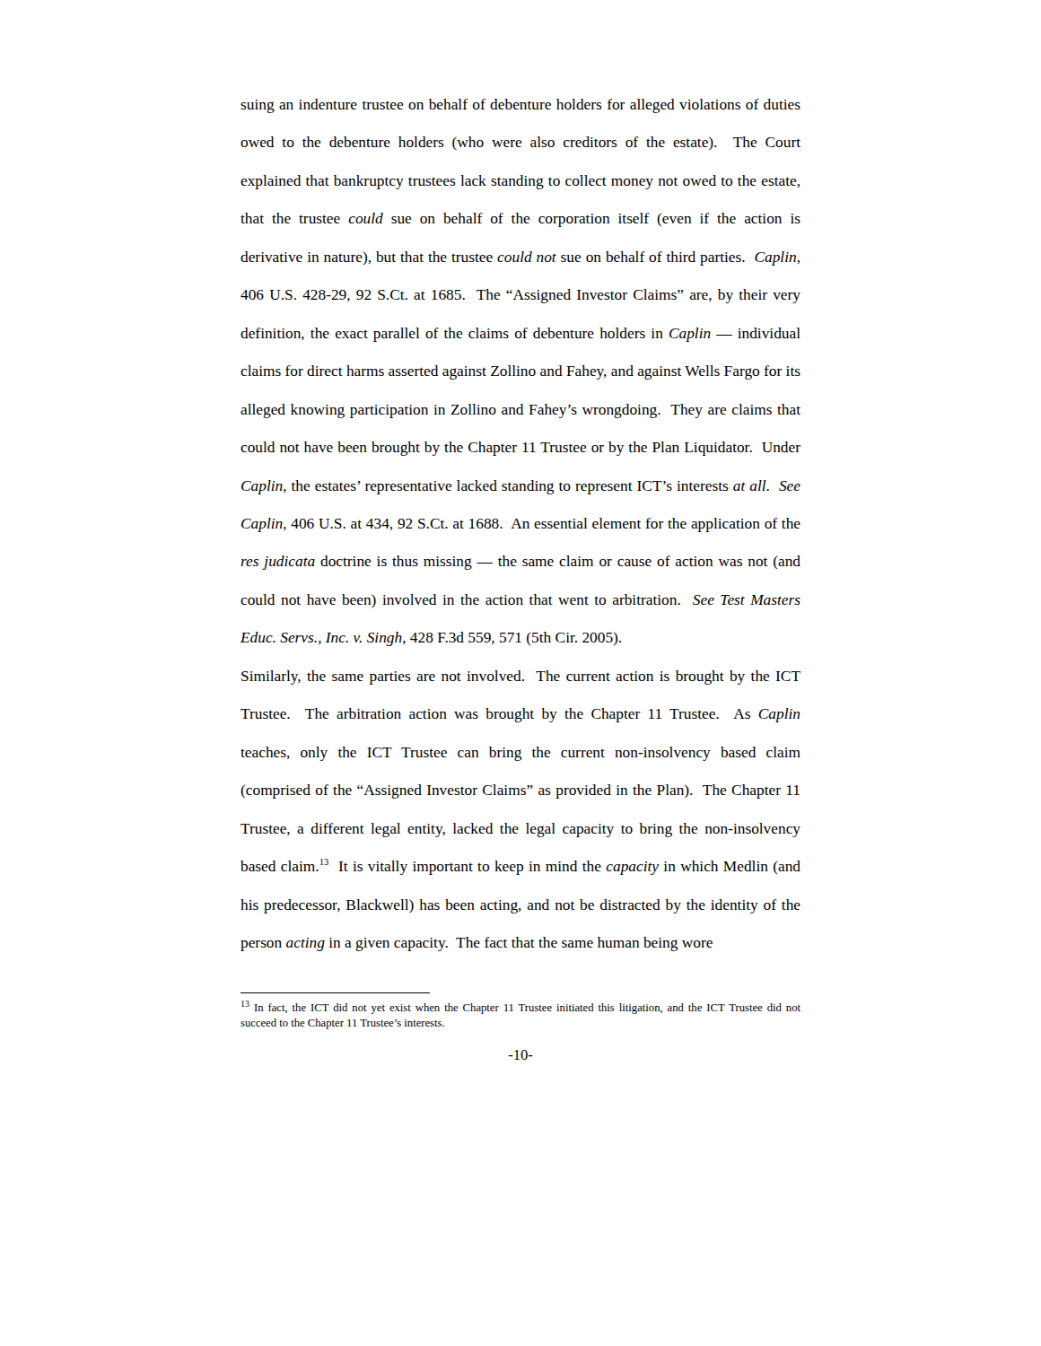suing an indenture trustee on behalf of debenture holders for alleged violations of duties owed to the debenture holders (who were also creditors of the estate). The Court explained that bankruptcy trustees lack standing to collect money not owed to the estate, that the trustee could sue on behalf of the corporation itself (even if the action is derivative in nature), but that the trustee could not sue on behalf of third parties. Caplin, 406 U.S. 428-29, 92 S.Ct. at 1685. The “Assigned Investor Claims” are, by their very definition, the exact parallel of the claims of debenture holders in Caplin — individual claims for direct harms asserted against Zollino and Fahey, and against Wells Fargo for its alleged knowing participation in Zollino and Fahey’s wrongdoing. They are claims that could not have been brought by the Chapter 11 Trustee or by the Plan Liquidator. Under Caplin, the estates’ representative lacked standing to represent ICT’s interests at all. See Caplin, 406 U.S. at 434, 92 S.Ct. at 1688. An essential element for the application of the res judicata doctrine is thus missing — the same claim or cause of action was not (and could not have been) involved in the action that went to arbitration. See Test Masters Educ. Servs., Inc. v. Singh, 428 F.3d 559, 571 (5th Cir. 2005).
Similarly, the same parties are not involved. The current action is brought by the ICT Trustee. The arbitration action was brought by the Chapter 11 Trustee. As Caplin teaches, only the ICT Trustee can bring the current non-insolvency based claim (comprised of the “Assigned Investor Claims” as provided in the Plan). The Chapter 11 Trustee, a different legal entity, lacked the legal capacity to bring the non-insolvency based claim.13 It is vitally important to keep in mind the capacity in which Medlin (and his predecessor, Blackwell) has been acting, and not be distracted by the identity of the person acting in a given capacity. The fact that the same human being wore
13 In fact, the ICT did not yet exist when the Chapter 11 Trustee initiated this litigation, and the ICT Trustee did not succeed to the Chapter 11 Trustee’s interests.
-10-